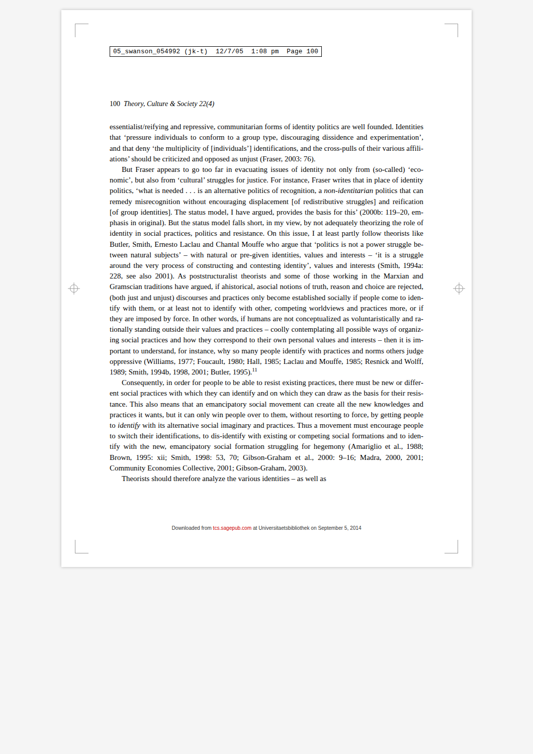05_swanson_054992 (jk-t) 12/7/05 1:08 pm Page 100
100 Theory, Culture & Society 22(4)
essentialist/reifying and repressive, communitarian forms of identity politics are well founded. Identities that ‘pressure individuals to conform to a group type, discouraging dissidence and experimentation’, and that deny ‘the multiplicity of [individuals’] identifications, and the cross-pulls of their various affiliations’ should be criticized and opposed as unjust (Fraser, 2003: 76).
But Fraser appears to go too far in evacuating issues of identity not only from (so-called) ‘economic’, but also from ‘cultural’ struggles for justice. For instance, Fraser writes that in place of identity politics, ‘what is needed . . . is an alternative politics of recognition, a non-identitarian politics that can remedy misrecognition without encouraging displacement [of redistributive struggles] and reification [of group identities]. The status model, I have argued, provides the basis for this’ (2000b: 119–20, emphasis in original). But the status model falls short, in my view, by not adequately theorizing the role of identity in social practices, politics and resistance. On this issue, I at least partly follow theorists like Butler, Smith, Ernesto Laclau and Chantal Mouffe who argue that ‘politics is not a power struggle between natural subjects’ – with natural or pre-given identities, values and interests – ‘it is a struggle around the very process of constructing and contesting identity’, values and interests (Smith, 1994a: 228, see also 2001). As poststructuralist theorists and some of those working in the Marxian and Gramscian traditions have argued, if ahistorical, asocial notions of truth, reason and choice are rejected, (both just and unjust) discourses and practices only become established socially if people come to identify with them, or at least not to identify with other, competing worldviews and practices more, or if they are imposed by force. In other words, if humans are not conceptualized as voluntaristically and rationally standing outside their values and practices – coolly contemplating all possible ways of organizing social practices and how they correspond to their own personal values and interests – then it is important to understand, for instance, why so many people identify with practices and norms others judge oppressive (Williams, 1977; Foucault, 1980; Hall, 1985; Laclau and Mouffe, 1985; Resnick and Wolff, 1989; Smith, 1994b, 1998, 2001; Butler, 1995).11
Consequently, in order for people to be able to resist existing practices, there must be new or different social practices with which they can identify and on which they can draw as the basis for their resistance. This also means that an emancipatory social movement can create all the new knowledges and practices it wants, but it can only win people over to them, without resorting to force, by getting people to identify with its alternative social imaginary and practices. Thus a movement must encourage people to switch their identifications, to dis-identify with existing or competing social formations and to identify with the new, emancipatory social formation struggling for hegemony (Amariglio et al., 1988; Brown, 1995: xii; Smith, 1998: 53, 70; Gibson-Graham et al., 2000: 9–16; Madra, 2000, 2001; Community Economies Collective, 2001; Gibson-Graham, 2003).
Theorists should therefore analyze the various identities – as well as
Downloaded from tcs.sagepub.com at Universitaetsbibliothek on September 5, 2014